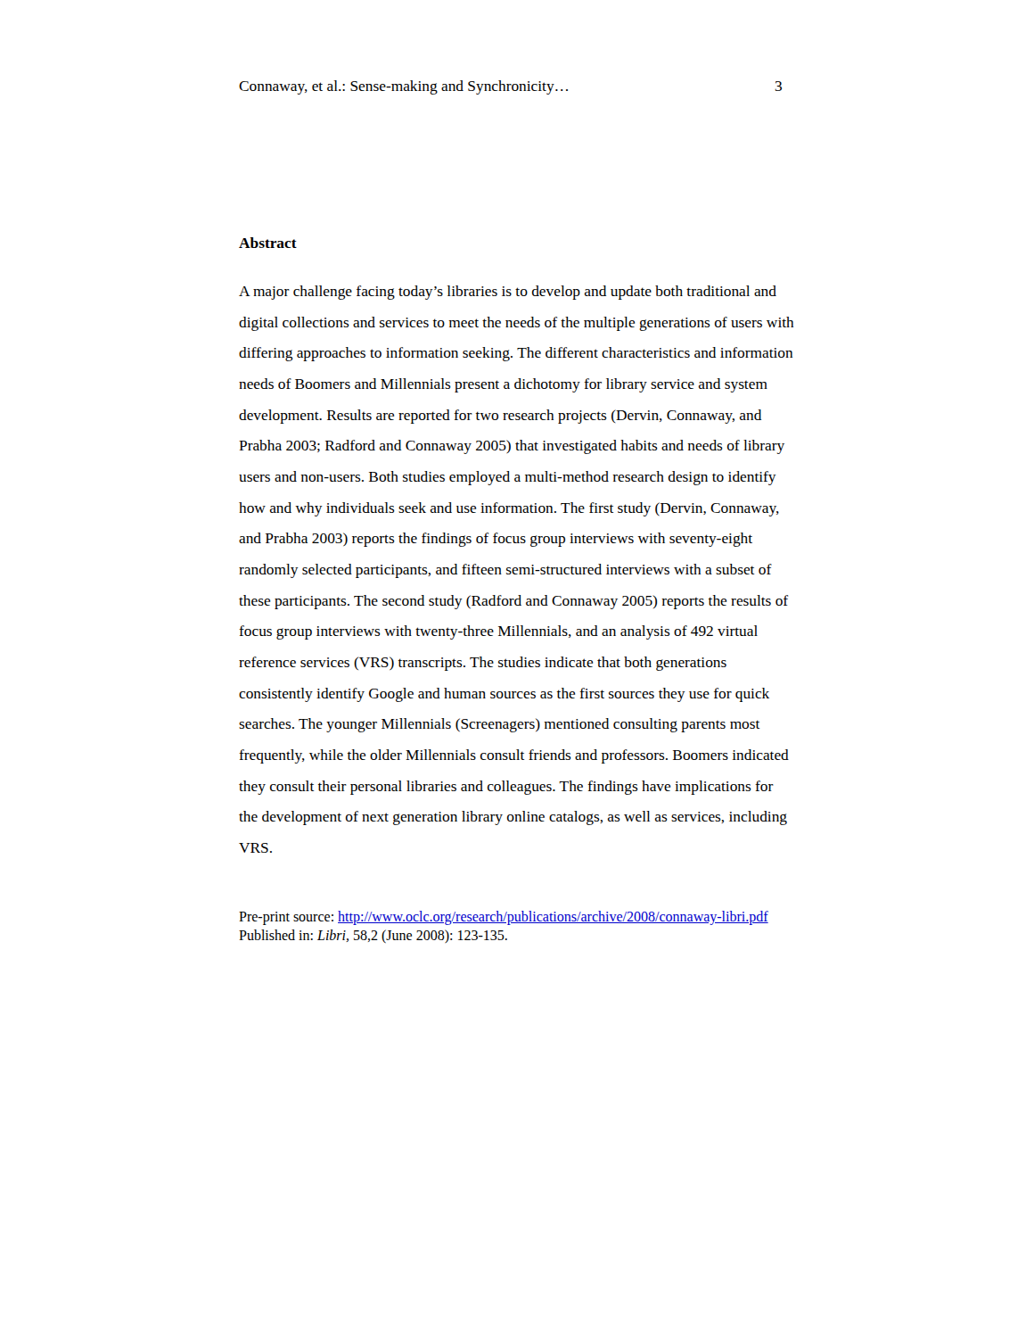Connaway, et al.: Sense-making and Synchronicity… 3
Abstract
A major challenge facing today’s libraries is to develop and update both traditional and digital collections and services to meet the needs of the multiple generations of users with differing approaches to information seeking. The different characteristics and information needs of Boomers and Millennials present a dichotomy for library service and system development. Results are reported for two research projects (Dervin, Connaway, and Prabha 2003; Radford and Connaway 2005) that investigated habits and needs of library users and non-users. Both studies employed a multi-method research design to identify how and why individuals seek and use information. The first study (Dervin, Connaway, and Prabha 2003) reports the findings of focus group interviews with seventy-eight randomly selected participants, and fifteen semi-structured interviews with a subset of these participants. The second study (Radford and Connaway 2005) reports the results of focus group interviews with twenty-three Millennials, and an analysis of 492 virtual reference services (VRS) transcripts. The studies indicate that both generations consistently identify Google and human sources as the first sources they use for quick searches. The younger Millennials (Screenagers) mentioned consulting parents most frequently, while the older Millennials consult friends and professors. Boomers indicated they consult their personal libraries and colleagues. The findings have implications for the development of next generation library online catalogs, as well as services, including VRS.
Pre-print source: http://www.oclc.org/research/publications/archive/2008/connaway-libri.pdf
Published in: Libri, 58,2 (June 2008): 123-135.